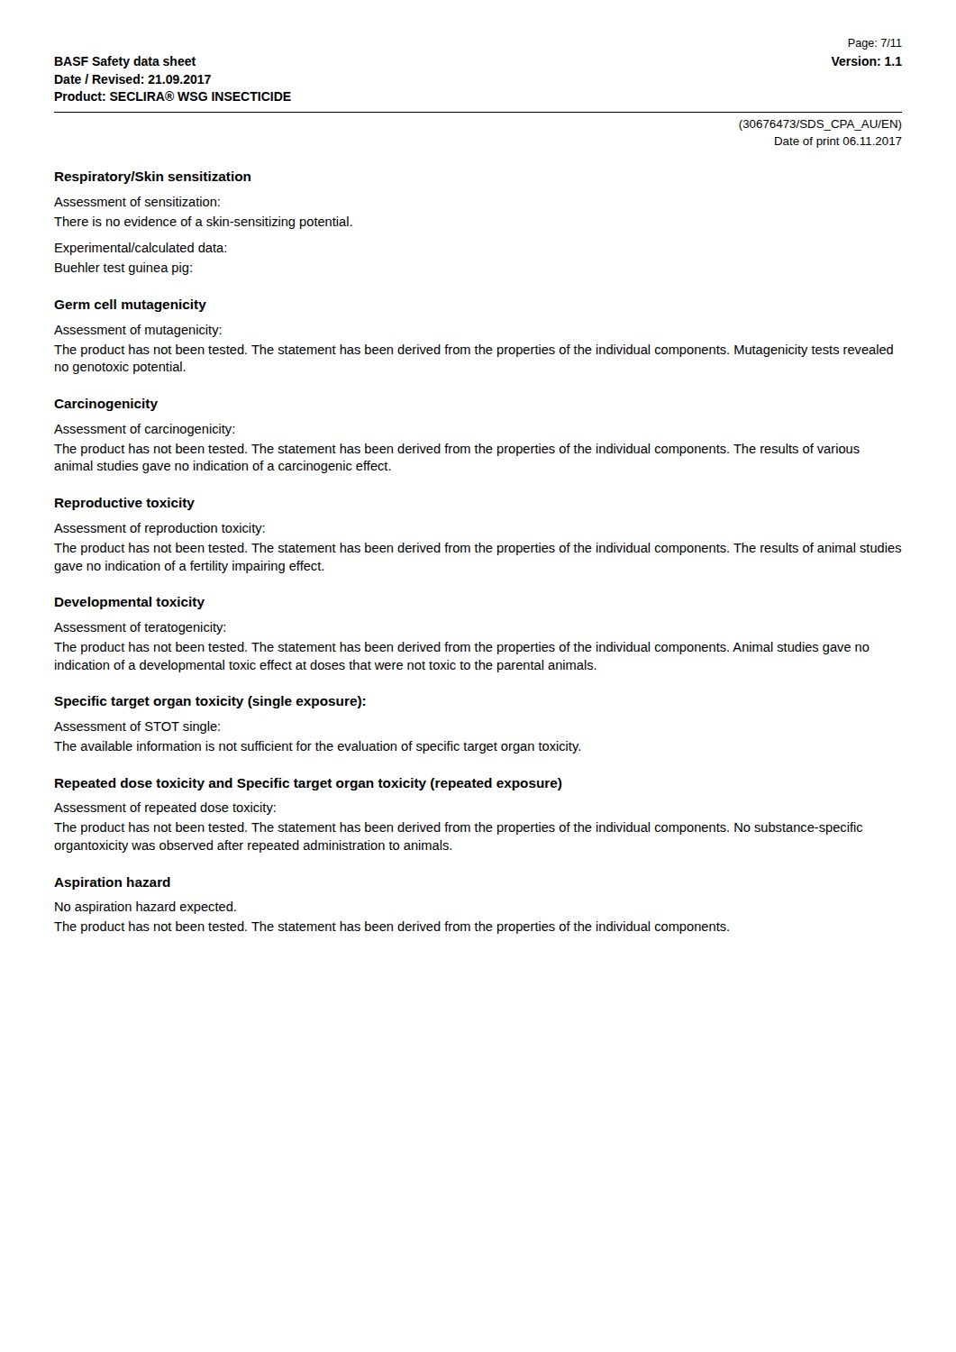Page: 7/11
BASF Safety data sheet
Date / Revised: 21.09.2017
Product: SECLIRA® WSG INSECTICIDE
Version: 1.1
(30676473/SDS_CPA_AU/EN)
Date of print 06.11.2017
Respiratory/Skin sensitization
Assessment of sensitization:
There is no evidence of a skin-sensitizing potential.
Experimental/calculated data:
Buehler test guinea pig:
Germ cell mutagenicity
Assessment of mutagenicity:
The product has not been tested. The statement has been derived from the properties of the individual components. Mutagenicity tests revealed no genotoxic potential.
Carcinogenicity
Assessment of carcinogenicity:
The product has not been tested. The statement has been derived from the properties of the individual components. The results of various animal studies gave no indication of a carcinogenic effect.
Reproductive toxicity
Assessment of reproduction toxicity:
The product has not been tested. The statement has been derived from the properties of the individual components. The results of animal studies gave no indication of a fertility impairing effect.
Developmental toxicity
Assessment of teratogenicity:
The product has not been tested. The statement has been derived from the properties of the individual components. Animal studies gave no indication of a developmental toxic effect at doses that were not toxic to the parental animals.
Specific target organ toxicity (single exposure):
Assessment of STOT single:
The available information is not sufficient for the evaluation of specific target organ toxicity.
Repeated dose toxicity and Specific target organ toxicity (repeated exposure)
Assessment of repeated dose toxicity:
The product has not been tested. The statement has been derived from the properties of the individual components. No substance-specific organtoxicity was observed after repeated administration to animals.
Aspiration hazard
No aspiration hazard expected.
The product has not been tested. The statement has been derived from the properties of the individual components.